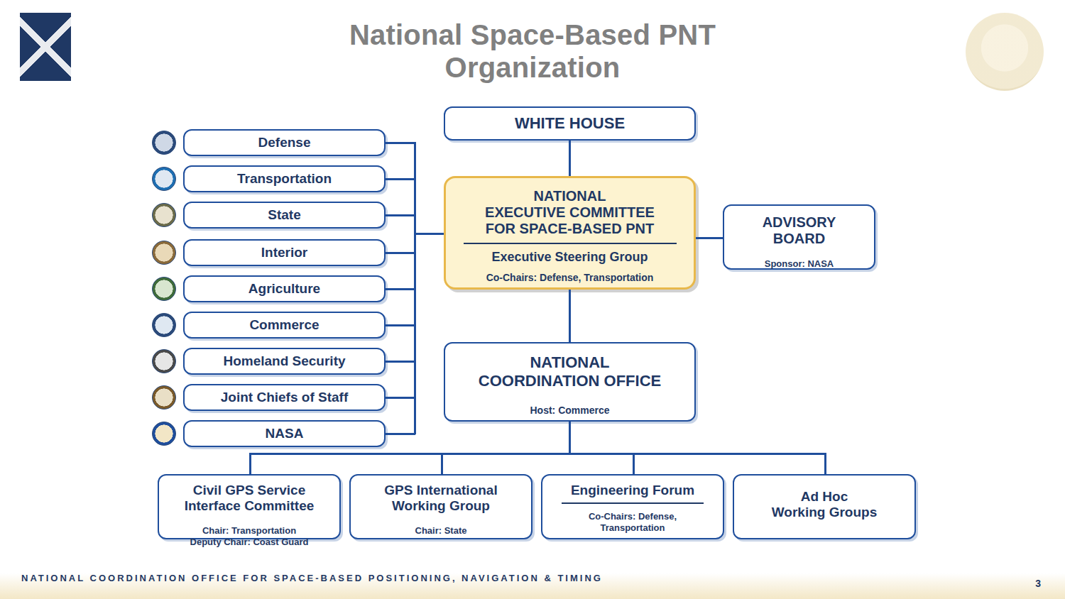National Space-Based PNT
Organization
Defense
Transportation
State
Interior
Agriculture
Commerce
Homeland Security
Joint Chiefs of Staff
NASA
WHITE HOUSE
NATIONAL
EXECUTIVE COMMITTEE
FOR SPACE-BASED PNT
Executive Steering Group
Co-Chairs: Defense, Transportation
ADVISORY
BOARD
Sponsor: NASA
NATIONAL
COORDINATION OFFICE
Host: Commerce
Civil GPS Service
Interface Committee
Chair: Transportation
Deputy Chair: Coast Guard
GPS International
Working Group
Chair: State
Engineering Forum
Co-Chairs: Defense,
Transportation
Ad Hoc
Working Groups
NATIONAL COORDINATION OFFICE FOR SPACE-BASED POSITIONING, NAVIGATION & TIMING
3